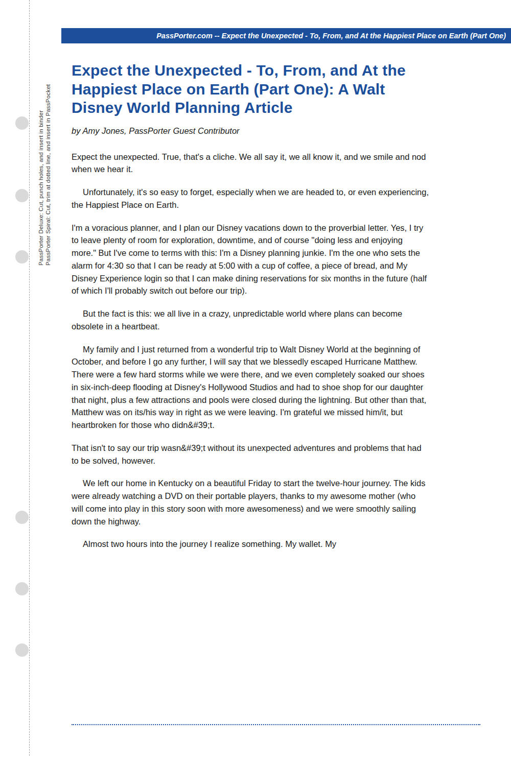PassPorter Deluxe: Cut, punch holes, and insert in binder PassPorter Spiral: Cut, trim at dotted line, and insert in PassPocket
PassPorter.com -- Expect the Unexpected - To, From, and At the Happiest Place on Earth (Part One)
Expect the Unexpected - To, From, and At the Happiest Place on Earth (Part One): A Walt Disney World Planning Article
by Amy Jones, PassPorter Guest Contributor
Expect the unexpected. True, that's a cliche. We all say it, we all know it, and we smile and nod when we hear it.
Unfortunately, it's so easy to forget, especially when we are headed to, or even experiencing, the Happiest Place on Earth.
I'm a voracious planner, and I plan our Disney vacations down to the proverbial letter. Yes, I try to leave plenty of room for exploration, downtime, and of course "doing less and enjoying more." But I've come to terms with this: I'm a Disney planning junkie. I'm the one who sets the alarm for 4:30 so that I can be ready at 5:00 with a cup of coffee, a piece of bread, and My Disney Experience login so that I can make dining reservations for six months in the future (half of which I'll probably switch out before our trip).
But the fact is this: we all live in a crazy, unpredictable world where plans can become obsolete in a heartbeat.
My family and I just returned from a wonderful trip to Walt Disney World at the beginning of October, and before I go any further, I will say that we blessedly escaped Hurricane Matthew. There were a few hard storms while we were there, and we even completely soaked our shoes in six-inch-deep flooding at Disney's Hollywood Studios and had to shoe shop for our daughter that night, plus a few attractions and pools were closed during the lightning. But other than that, Matthew was on its/his way in right as we were leaving. I'm grateful we missed him/it, but heartbroken for those who didn&#39;t.
That isn't to say our trip wasn&#39;t without its unexpected adventures and problems that had to be solved, however.
We left our home in Kentucky on a beautiful Friday to start the twelve-hour journey. The kids were already watching a DVD on their portable players, thanks to my awesome mother (who will come into play in this story soon with more awesomeness) and we were smoothly sailing down the highway.
Almost two hours into the journey I realize something. My wallet. My